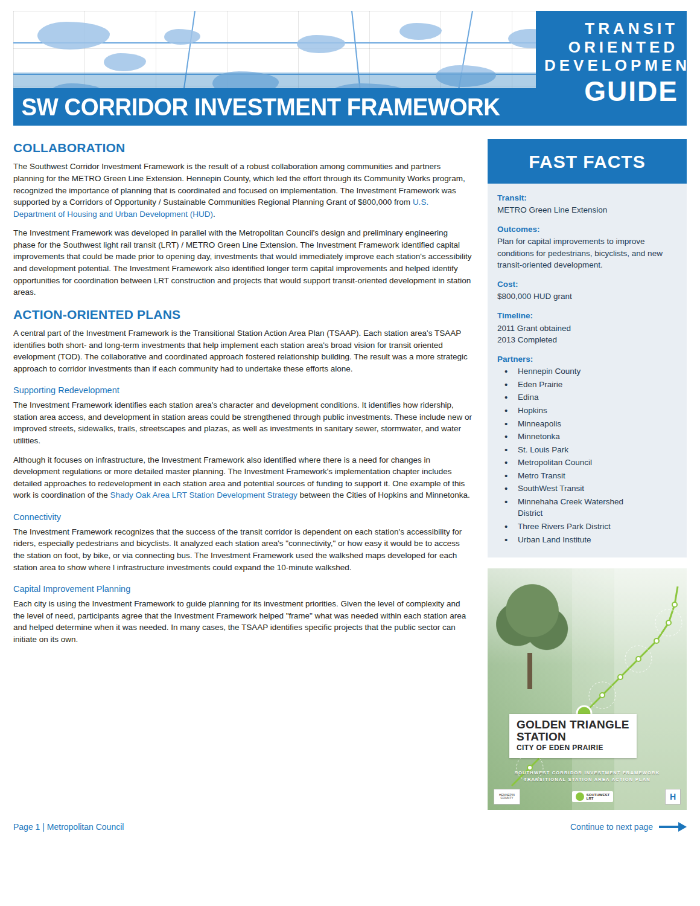SW CORRIDOR INVESTMENT FRAMEWORK
TRANSIT
ORIENTED
DEVELOPMENT
GUIDE
Collaboration
The Southwest Corridor Investment Framework is the result of a robust collaboration among communities and partners planning for the METRO Green Line Extension. Hennepin County, which led the effort through its Community Works program, recognized the importance of planning that is coordinated and focused on implementation. The Investment Framework was supported by a Corridors of Opportunity / Sustainable Communities Regional Planning Grant of $800,000 from U.S. Department of Housing and Urban Development (HUD).
The Investment Framework was developed in parallel with the Metropolitan Council's design and preliminary engineering phase for the Southwest light rail transit (LRT) / METRO Green Line Extension. The Investment Framework identified capital improvements that could be made prior to opening day, investments that would immediately improve each station's accessibility and development potential. The Investment Framework also identified longer term capital improvements and helped identify opportunities for coordination between LRT construction and projects that would support transit-oriented development in station areas.
Action-Oriented Plans
A central part of the Investment Framework is the Transitional Station Action Area Plan (TSAAP). Each station area's TSAAP identifies both short- and long-term investments that help implement each station area's broad vision for transit oriented evelopment (TOD). The collaborative and coordinated approach fostered relationship building. The result was a more strategic approach to corridor investments than if each community had to undertake these efforts alone.
Supporting Redevelopment
The Investment Framework identifies each station area's character and development conditions. It identifies how ridership, station area access, and development in station areas could be strengthened through public investments. These include new or improved streets, sidewalks, trails, streetscapes and plazas, as well as investments in sanitary sewer, stormwater, and water utilities.
Although it focuses on infrastructure, the Investment Framework also identified where there is a need for changes in development regulations or more detailed master planning. The Investment Framework's implementation chapter includes detailed approaches to redevelopment in each station area and potential sources of funding to support it. One example of this work is coordination of the Shady Oak Area LRT Station Development Strategy between the Cities of Hopkins and Minnetonka.
Connectivity
The Investment Framework recognizes that the success of the transit corridor is dependent on each station's accessibility for riders, especially pedestrians and bicyclists. It analyzed each station area's "connectivity," or how easy it would be to access the station on foot, by bike, or via connecting bus. The Investment Framework used the walkshed maps developed for each station area to show where l infrastructure investments could expand the 10-minute walkshed.
Capital Improvement Planning
Each city is using the Investment Framework to guide planning for its investment priorities. Given the level of complexity and the level of need, participants agree that the Investment Framework helped "frame" what was needed within each station area and helped determine when it was needed. In many cases, the TSAAP identifies specific projects that the public sector can initiate on its own.
FAST FACTS
Transit:
METRO Green Line Extension
Outcomes:
Plan for capital improvements to improve conditions for pedestrians, bicyclists, and new transit-oriented development.
Cost:
$800,000 HUD grant
Timeline:
2011 Grant obtained
2013 Completed
Partners:
Hennepin County
Eden Prairie
Edina
Hopkins
Minneapolis
Minnetonka
St. Louis Park
Metropolitan Council
Metro Transit
SouthWest Transit
Minnehaha Creek Watershed
District
Three Rivers Park District
Urban Land Institute
GOLDEN TRIANGLE
STATION
CITY OF EDEN PRAIRIE
Southwest Corridor Investment Framework
Transitional Station Area Action Plan
HENNEPIN
COUNTY
SOUTHWEST
LRT
H
Page 1 | Metropolitan Council
Continue to next page